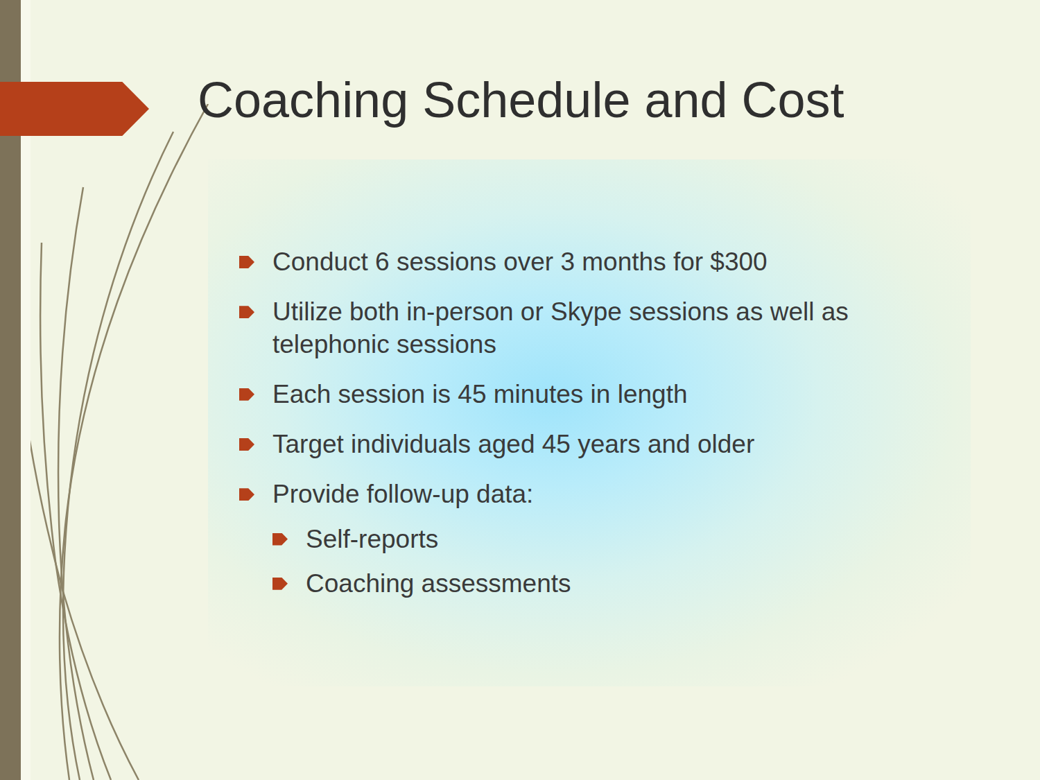Coaching Schedule and Cost
Conduct 6 sessions over 3 months for $300
Utilize both in-person or Skype sessions as well as telephonic sessions
Each session is 45 minutes in length
Target individuals aged 45 years and older
Provide follow-up data:
Self-reports
Coaching assessments